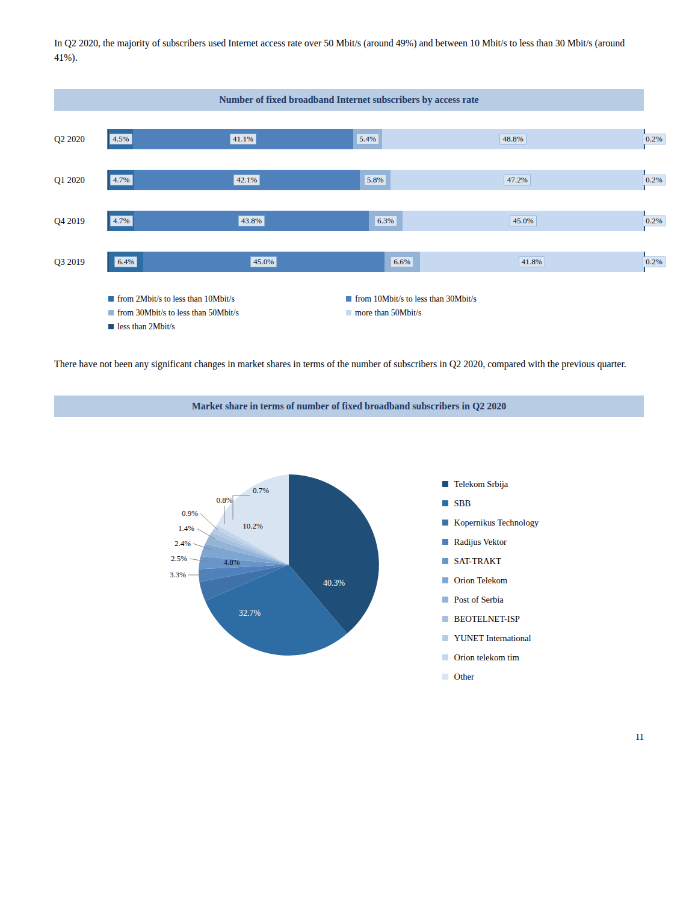In Q2 2020, the majority of subscribers used Internet access rate over 50 Mbit/s (around 49%) and between 10 Mbit/s to less than 30 Mbit/s (around 41%).
Number of fixed broadband Internet subscribers by access rate
Q2 2020
4.5%
41.1%
5.4%
48.8%
0.2%
Q1 2020
4.7%
42.1%
5.8%
47.2%
0.2%
Q4 2019
4.7%
43.8%
6.3%
45.0%
0.2%
Q3 2019
6.4%
45.0%
6.6%
41.8%
0.2%
from 2Mbit/s to less than 10Mbit/s
from 10Mbit/s to less than 30Mbit/s
from 30Mbit/s to less than 50Mbit/s
more than 50Mbit/s
less than 2Mbit/s
There have not been any significant changes in market shares in terms of the number of subscribers in Q2 2020, compared with the previous quarter.
Market share in terms of number of fixed broadband subscribers in Q2 2020
40.3% 32.7% 4.8% 10.2% 3.3% 2.5% 2.4% 1.4% 0.9% 0.8% 0.7%
Telekom Srbija
SBB
Kopernikus Technology
Radijus Vektor
SAT-TRAKT
Orion Telekom
Post of Serbia
BEOTELNET-ISP
YUNET International
Orion telekom tim
Other
11